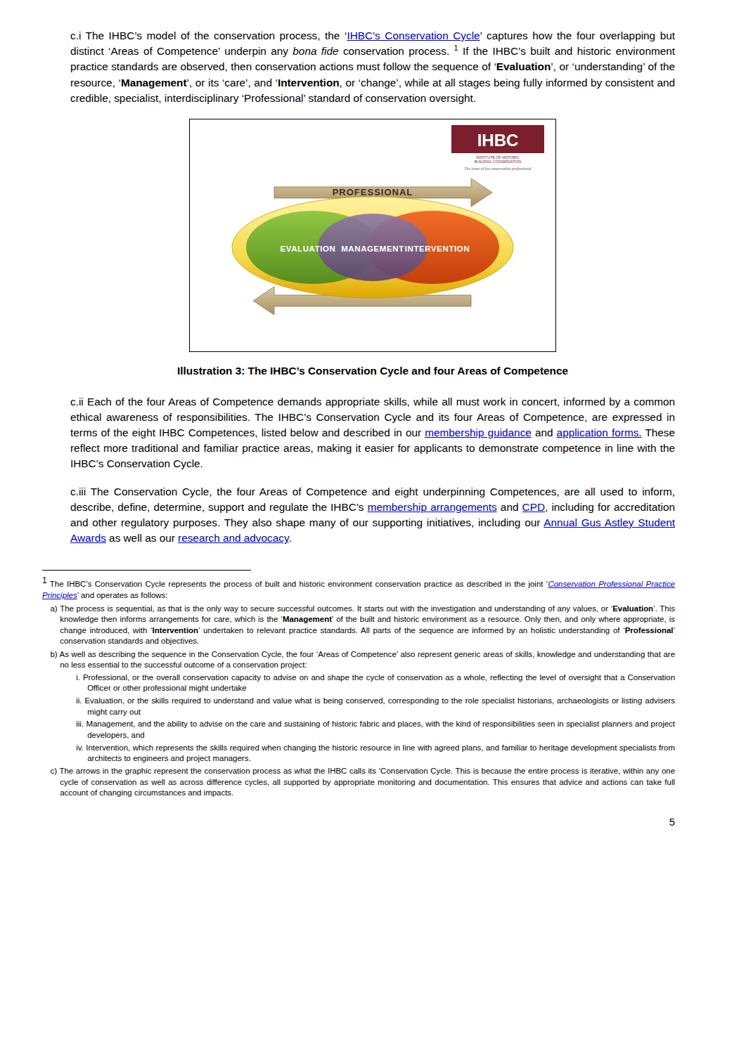c.i The IHBC’s model of the conservation process, the ‘IHBC’s Conservation Cycle’ captures how the four overlapping but distinct ‘Areas of Competence’ underpin any bona fide conservation process. 1 If the IHBC’s built and historic environment practice standards are observed, then conservation actions must follow the sequence of ‘Evaluation’, or ‘understanding’ of the resource, ‘Management’, or its ‘care’, and ‘Intervention, or ‘change’, while at all stages being fully informed by consistent and credible, specialist, interdisciplinary ‘Professional’ standard of conservation oversight.
IHBC INSTITUTE OF HISTORIC BUILDING CONSERVATION The home of the conservation professional PROFESSIONAL EVALUATION MANAGEMENT INTERVENTION
Illustration 3: The IHBC’s Conservation Cycle and four Areas of Competence
c.ii Each of the four Areas of Competence demands appropriate skills, while all must work in concert, informed by a common ethical awareness of responsibilities. The IHBC’s Conservation Cycle and its four Areas of Competence, are expressed in terms of the eight IHBC Competences, listed below and described in our membership guidance and application forms. These reflect more traditional and familiar practice areas, making it easier for applicants to demonstrate competence in line with the IHBC’s Conservation Cycle.
c.iii The Conservation Cycle, the four Areas of Competence and eight underpinning Competences, are all used to inform, describe, define, determine, support and regulate the IHBC’s membership arrangements and CPD, including for accreditation and other regulatory purposes. They also shape many of our supporting initiatives, including our Annual Gus Astley Student Awards as well as our research and advocacy.
1 The IHBC’s Conservation Cycle represents the process of built and historic environment conservation practice as described in the joint ‘Conservation Professional Practice Principles’ and operates as follows:
a) The process is sequential, as that is the only way to secure successful outcomes. It starts out with the investigation and understanding of any values, or ‘Evaluation’. This knowledge then informs arrangements for care, which is the ‘Management’ of the built and historic environment as a resource. Only then, and only where appropriate, is change introduced, with ‘Intervention’ undertaken to relevant practice standards. All parts of the sequence are informed by an holistic understanding of ‘Professional’ conservation standards and objectives.
b) As well as describing the sequence in the Conservation Cycle, the four ‘Areas of Competence’ also represent generic areas of skills, knowledge and understanding that are no less essential to the successful outcome of a conservation project:
i. Professional, or the overall conservation capacity to advise on and shape the cycle of conservation as a whole, reflecting the level of oversight that a Conservation Officer or other professional might undertake
ii. Evaluation, or the skills required to understand and value what is being conserved, corresponding to the role specialist historians, archaeologists or listing advisers might carry out
iii. Management, and the ability to advise on the care and sustaining of historic fabric and places, with the kind of responsibilities seen in specialist planners and project developers, and
iv. Intervention, which represents the skills required when changing the historic resource in line with agreed plans, and familiar to heritage development specialists from architects to engineers and project managers.
c) The arrows in the graphic represent the conservation process as what the IHBC calls its ‘Conservation Cycle. This is because the entire process is iterative, within any one cycle of conservation as well as across difference cycles, all supported by appropriate monitoring and documentation. This ensures that advice and actions can take full account of changing circumstances and impacts.
5